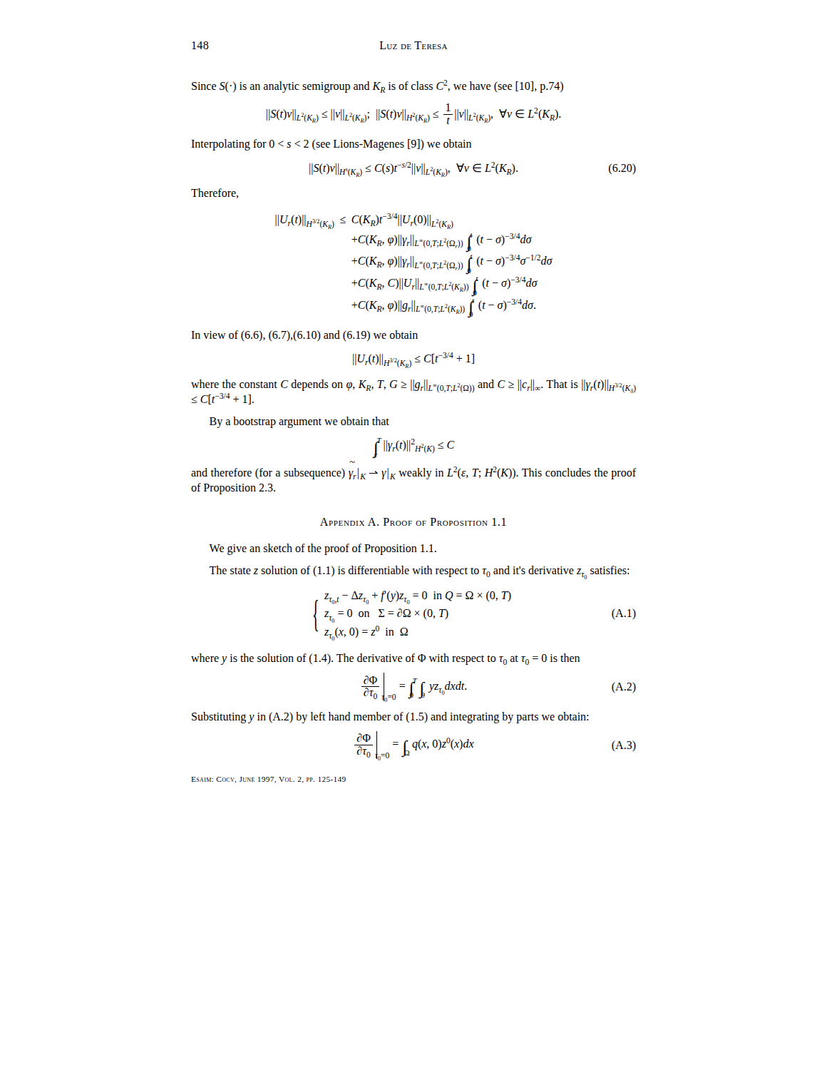148
Luz de Teresa
Since S(·) is an analytic semigroup and KR is of class C2, we have (see [10], p.74)
||S(t)v||L2(KR) ≤ ||v||L2(KR); ||S(t)v||H2(KR) ≤ 1 t||v||L2(KR), ∀v ∈ L2(KR).
Interpolating for 0 < s < 2 (see Lions-Magenes [9]) we obtain
||S(t)v||Hs(KR) ≤ C(s)t−s/2||v||L2(KR), ∀v ∈ L2(KR). (6.20)
Therefore,
| // U r ( t )// H 3/2 ( K R ) | ≤ | C ( K R ) t −3/4 // U r (0)// L 2 ( K R ) |
| | | + C ( K R , φ )// γ r // L ∞ (0, T ; L 2 (Ω r )) t 0 ∫ ( t − σ ) −3/4 d σ |
| | | + C ( K R , φ )// γ r // L ∞ (0, T ; L 2 (Ω r )) t 0 ∫ ( t − σ ) −3/4 σ −1/2 d σ |
| | | + C ( K R , C )// U r // L ∞ (0, T ; L 2 ( K R )) t 0 ∫ ( t − σ ) −3/4 d σ |
| | | + C ( K R , φ )// g r // L ∞ (0, T ; L 2 ( K R )) t 0 ∫ ( t − σ ) −3/4 d σ . |
In view of (6.6), (6.7),(6.10) and (6.19) we obtain
||Ur(t)||H3/2(KR) ≤ C[t−3/4 + 1]
where the constant C depends on φ, KR, T, G ≥ ||gr||L∞(0,T;L2(Ω)) and C ≥ ||cr||∞. That is ||γr(t)||H3/2(Kδ) ≤ C[t−3/4 + 1].
By a bootstrap argument we obtain that
Tε∫ ||γr(t)||2H2(K) ≤ C
and therefore (for a subsequence) ~γr|K ⇀ γ|K weakly in L2(ε, T; H2(K)). This concludes the proof of Proposition 2.3.
Appendix A. Proof of Proposition 1.1
We give an sketch of the proof of Proposition 1.1.
The state z solution of (1.1) is differentiable with respect to τ0 and it's derivative zτ0 satisfies:
{
| z τ 0 , t − Δ z τ 0 + f ′( y ) z τ 0 = 0 in Q = Ω × (0, T ) |
| z τ 0 = 0 on Σ = ∂Ω × (0, T ) |
| z τ 0 ( x , 0) = z 0 in Ω |
(A.1)
where y is the solution of (1.4). The derivative of Φ with respect to τ0 at τ0 = 0 is then
∂Φ∂τ0 τ0=0 = T 0∫ θ∫ yzτ0dxdt. (A.2)
Substituting y in (A.2) by left hand member of (1.5) and integrating by parts we obtain:
∂Φ∂τ0 τ0=0 = Ω∫ q(x, 0)z0(x)dx (A.3)
Esaim: Cocv, June 1997, Vol. 2, pp. 125-149